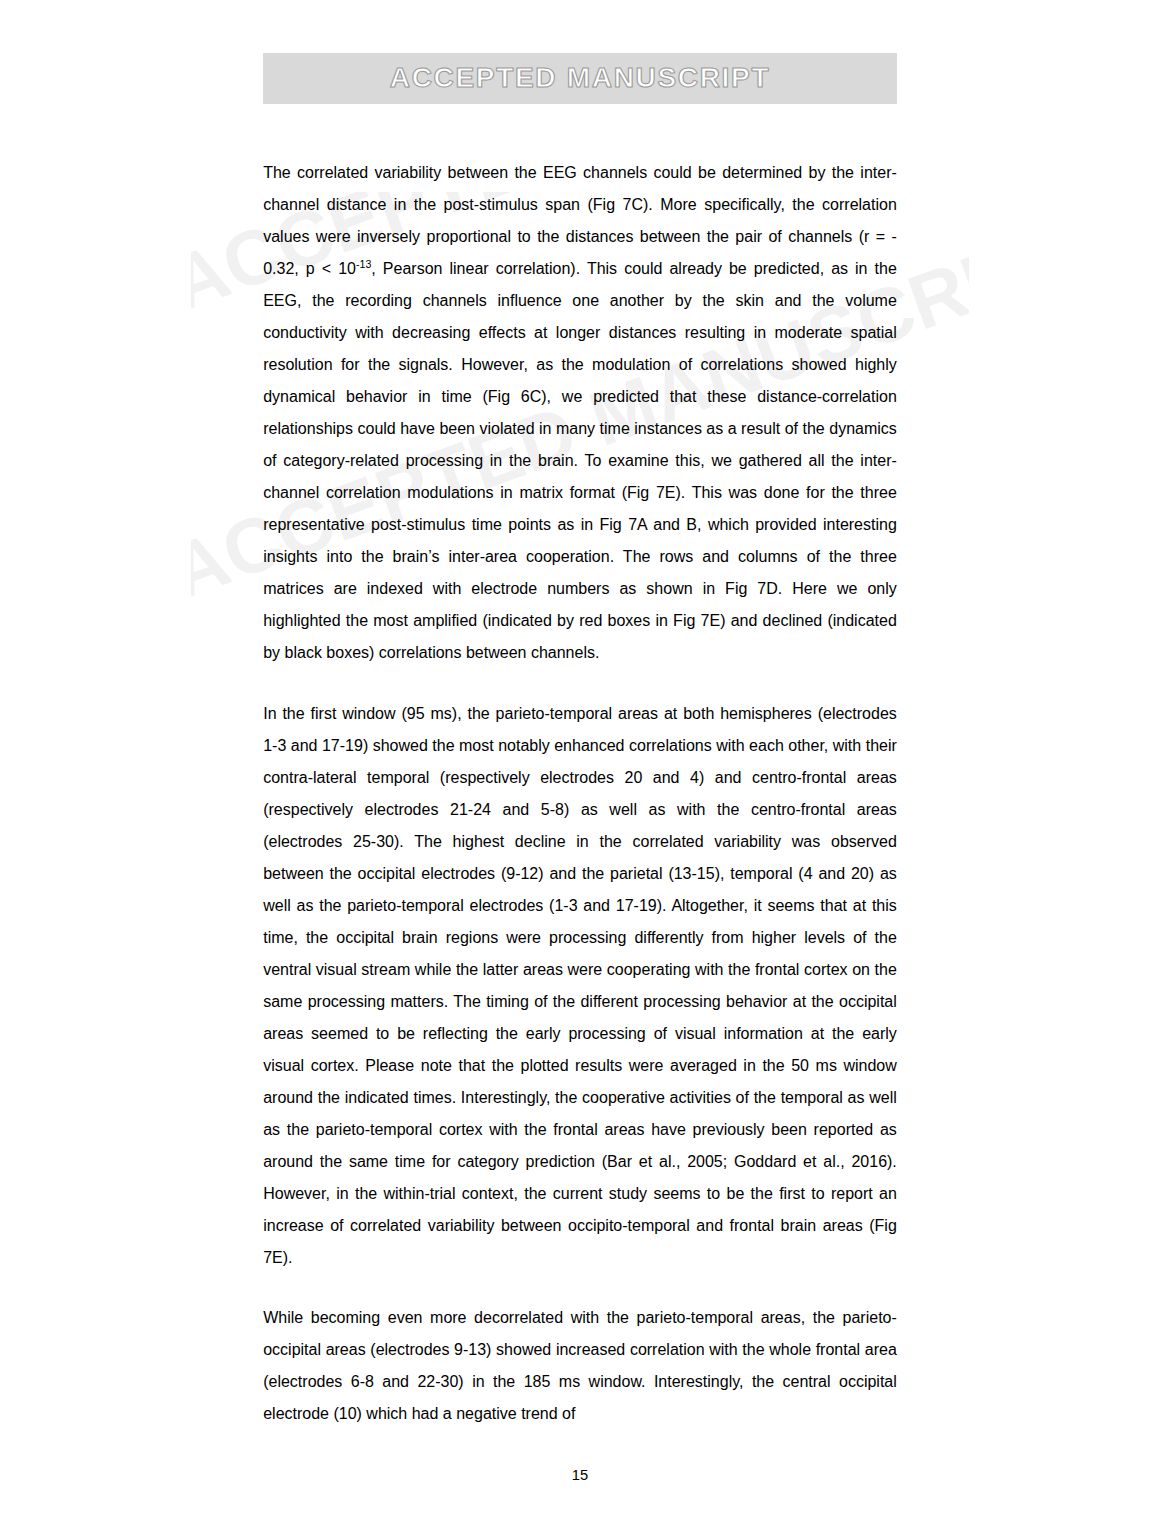ACCEPTED MANUSCRIPT
ACCEPTED MANUSCRIPT ACCEPTED MANUSCRIPT
The correlated variability between the EEG channels could be determined by the inter-channel distance in the post-stimulus span (Fig 7C). More specifically, the correlation values were inversely proportional to the distances between the pair of channels (r = - 0.32, p < 10-13, Pearson linear correlation). This could already be predicted, as in the EEG, the recording channels influence one another by the skin and the volume conductivity with decreasing effects at longer distances resulting in moderate spatial resolution for the signals. However, as the modulation of correlations showed highly dynamical behavior in time (Fig 6C), we predicted that these distance-correlation relationships could have been violated in many time instances as a result of the dynamics of category-related processing in the brain. To examine this, we gathered all the inter-channel correlation modulations in matrix format (Fig 7E). This was done for the three representative post-stimulus time points as in Fig 7A and B, which provided interesting insights into the brain’s inter-area cooperation. The rows and columns of the three matrices are indexed with electrode numbers as shown in Fig 7D. Here we only highlighted the most amplified (indicated by red boxes in Fig 7E) and declined (indicated by black boxes) correlations between channels.
In the first window (95 ms), the parieto-temporal areas at both hemispheres (electrodes 1-3 and 17-19) showed the most notably enhanced correlations with each other, with their contra-lateral temporal (respectively electrodes 20 and 4) and centro-frontal areas (respectively electrodes 21-24 and 5-8) as well as with the centro-frontal areas (electrodes 25-30). The highest decline in the correlated variability was observed between the occipital electrodes (9-12) and the parietal (13-15), temporal (4 and 20) as well as the parieto-temporal electrodes (1-3 and 17-19). Altogether, it seems that at this time, the occipital brain regions were processing differently from higher levels of the ventral visual stream while the latter areas were cooperating with the frontal cortex on the same processing matters. The timing of the different processing behavior at the occipital areas seemed to be reflecting the early processing of visual information at the early visual cortex. Please note that the plotted results were averaged in the 50 ms window around the indicated times. Interestingly, the cooperative activities of the temporal as well as the parieto-temporal cortex with the frontal areas have previously been reported as around the same time for category prediction (Bar et al., 2005; Goddard et al., 2016). However, in the within-trial context, the current study seems to be the first to report an increase of correlated variability between occipito-temporal and frontal brain areas (Fig 7E).
While becoming even more decorrelated with the parieto-temporal areas, the parieto-occipital areas (electrodes 9-13) showed increased correlation with the whole frontal area (electrodes 6-8 and 22-30) in the 185 ms window. Interestingly, the central occipital electrode (10) which had a negative trend of
15